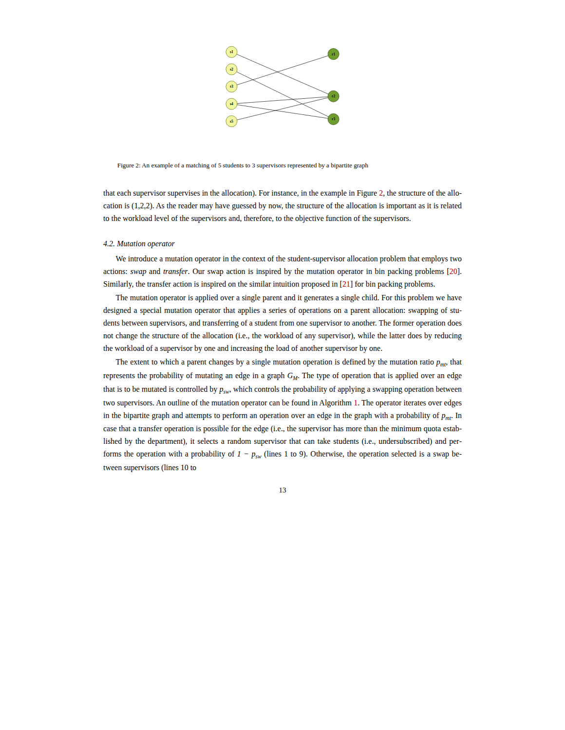Bipartite graph of 5 students matched to 3 supervisors Left column nodes s1 to s5 connected by edges to right column nodes r1, r2 and r3. s1 s2 s3 s4 s5 r1 r2 r3
Figure 2: An example of a matching of 5 students to 3 supervisors represented by a bipartite graph
that each supervisor supervises in the allocation). For instance, in the example in Figure 2, the structure of the allocation is (1,2,2). As the reader may have guessed by now, the structure of the allocation is important as it is related to the workload level of the supervisors and, therefore, to the objective function of the supervisors.
4.2. Mutation operator
We introduce a mutation operator in the context of the student-supervisor allocation problem that employs two actions: swap and transfer. Our swap action is inspired by the mutation operator in bin packing problems [20]. Similarly, the transfer action is inspired on the similar intuition proposed in [21] for bin packing problems.
The mutation operator is applied over a single parent and it generates a single child. For this problem we have designed a special mutation operator that applies a series of operations on a parent allocation: swapping of students between supervisors, and transferring of a student from one supervisor to another. The former operation does not change the structure of the allocation (i.e., the workload of any supervisor), while the latter does by reducing the workload of a supervisor by one and increasing the load of another supervisor by one.
The extent to which a parent changes by a single mutation operation is defined by the mutation ratio pmt, that represents the probability of mutating an edge in a graph GM. The type of operation that is applied over an edge that is to be mutated is controlled by psw, which controls the probability of applying a swapping operation between two supervisors. An outline of the mutation operator can be found in Algorithm 1. The operator iterates over edges in the bipartite graph and attempts to perform an operation over an edge in the graph with a probability of pmt. In case that a transfer operation is possible for the edge (i.e., the supervisor has more than the minimum quota established by the department), it selects a random supervisor that can take students (i.e., undersubscribed) and performs the operation with a probability of 1 − psw (lines 1 to 9). Otherwise, the operation selected is a swap between supervisors (lines 10 to
13